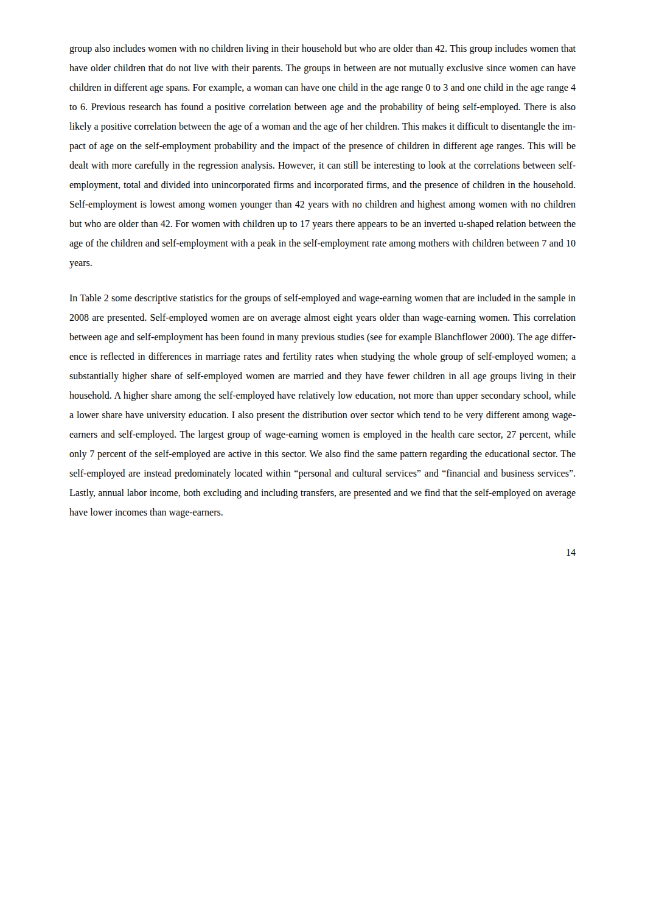group also includes women with no children living in their household but who are older than 42. This group includes women that have older children that do not live with their parents. The groups in between are not mutually exclusive since women can have children in different age spans. For example, a woman can have one child in the age range 0 to 3 and one child in the age range 4 to 6. Previous research has found a positive correlation between age and the probability of being self-employed. There is also likely a positive correlation between the age of a woman and the age of her children. This makes it difficult to disentangle the impact of age on the self-employment probability and the impact of the presence of children in different age ranges. This will be dealt with more carefully in the regression analysis. However, it can still be interesting to look at the correlations between self-employment, total and divided into unincorporated firms and incorporated firms, and the presence of children in the household. Self-employment is lowest among women younger than 42 years with no children and highest among women with no children but who are older than 42. For women with children up to 17 years there appears to be an inverted u-shaped relation between the age of the children and self-employment with a peak in the self-employment rate among mothers with children between 7 and 10 years.
In Table 2 some descriptive statistics for the groups of self-employed and wage-earning women that are included in the sample in 2008 are presented. Self-employed women are on average almost eight years older than wage-earning women. This correlation between age and self-employment has been found in many previous studies (see for example Blanchflower 2000). The age difference is reflected in differences in marriage rates and fertility rates when studying the whole group of self-employed women; a substantially higher share of self-employed women are married and they have fewer children in all age groups living in their household. A higher share among the self-employed have relatively low education, not more than upper secondary school, while a lower share have university education. I also present the distribution over sector which tend to be very different among wage-earners and self-employed. The largest group of wage-earning women is employed in the health care sector, 27 percent, while only 7 percent of the self-employed are active in this sector. We also find the same pattern regarding the educational sector. The self-employed are instead predominately located within “personal and cultural services” and “financial and business services”. Lastly, annual labor income, both excluding and including transfers, are presented and we find that the self-employed on average have lower incomes than wage-earners.
14